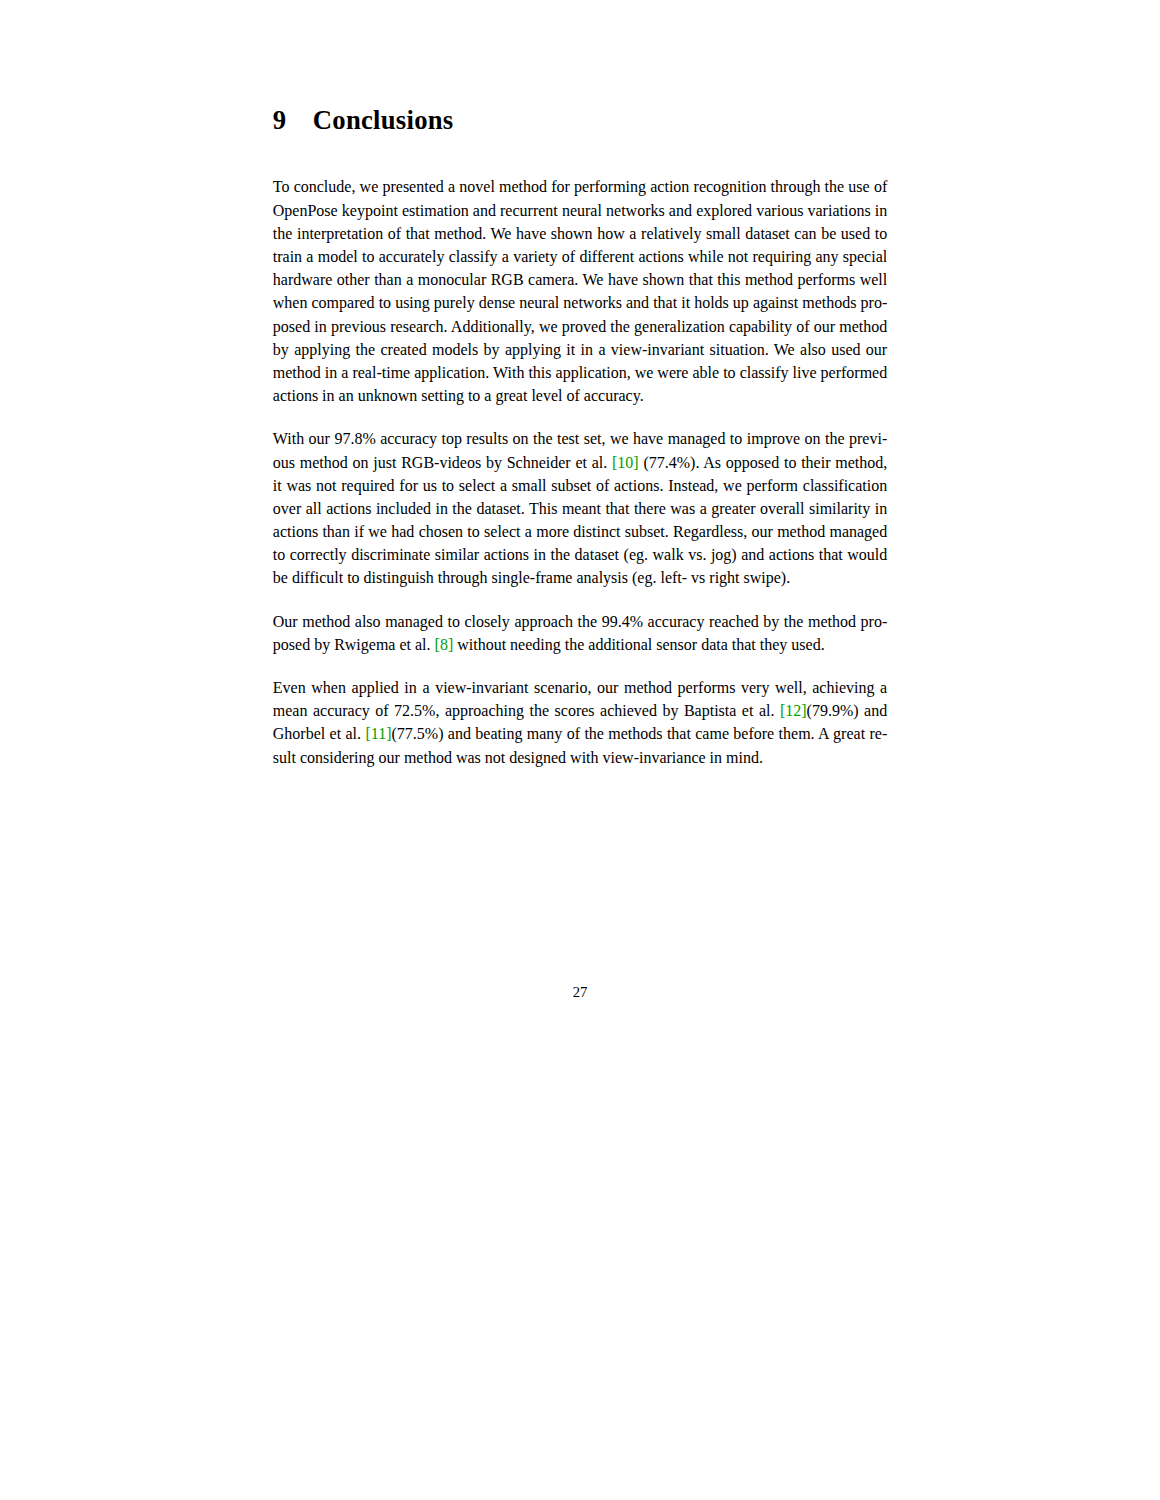9 Conclusions
To conclude, we presented a novel method for performing action recognition through the use of OpenPose keypoint estimation and recurrent neural networks and explored various variations in the interpretation of that method. We have shown how a relatively small dataset can be used to train a model to accurately classify a variety of different actions while not requiring any special hardware other than a monocular RGB camera. We have shown that this method performs well when compared to using purely dense neural networks and that it holds up against methods proposed in previous research. Additionally, we proved the generalization capability of our method by applying the created models by applying it in a view-invariant situation. We also used our method in a real-time application. With this application, we were able to classify live performed actions in an unknown setting to a great level of accuracy.
With our 97.8% accuracy top results on the test set, we have managed to improve on the previous method on just RGB-videos by Schneider et al. [10] (77.4%). As opposed to their method, it was not required for us to select a small subset of actions. Instead, we perform classification over all actions included in the dataset. This meant that there was a greater overall similarity in actions than if we had chosen to select a more distinct subset. Regardless, our method managed to correctly discriminate similar actions in the dataset (eg. walk vs. jog) and actions that would be difficult to distinguish through single-frame analysis (eg. left- vs right swipe).
Our method also managed to closely approach the 99.4% accuracy reached by the method proposed by Rwigema et al. [8] without needing the additional sensor data that they used.
Even when applied in a view-invariant scenario, our method performs very well, achieving a mean accuracy of 72.5%, approaching the scores achieved by Baptista et al. [12](79.9%) and Ghorbel et al. [11](77.5%) and beating many of the methods that came before them. A great result considering our method was not designed with view-invariance in mind.
27